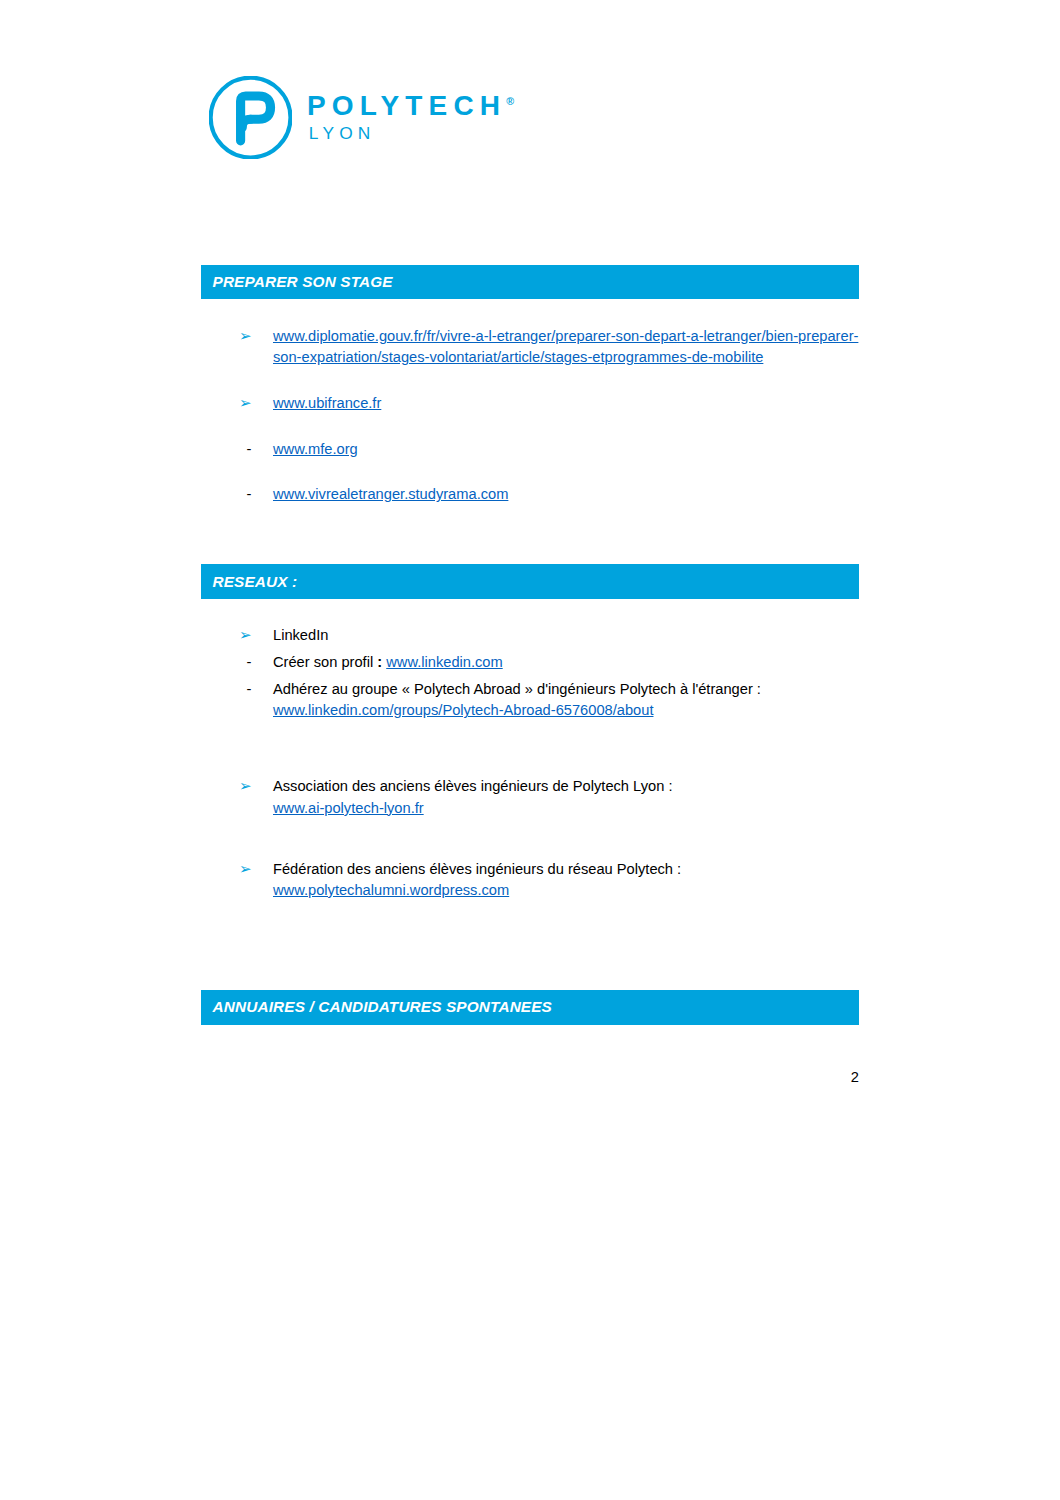POLYTECH®
LYON
PREPARER SON STAGE
www.diplomatie.gouv.fr/fr/vivre-a-l-etranger/preparer-son-depart-a-letranger/bien-preparer-son-expatriation/stages-volontariat/article/stages-etprogrammes-de-mobilite
www.ubifrance.fr
www.mfe.org
www.vivrealetranger.studyrama.com
RESEAUX :
LinkedIn
Créer son profil : www.linkedin.com
Adhérez au groupe « Polytech Abroad » d'ingénieurs Polytech à l'étranger :
www.linkedin.com/groups/Polytech-Abroad-6576008/about
Association des anciens élèves ingénieurs de Polytech Lyon :
www.ai-polytech-lyon.fr
Fédération des anciens élèves ingénieurs du réseau Polytech :
www.polytechalumni.wordpress.com
ANNUAIRES / CANDIDATURES SPONTANEES
2